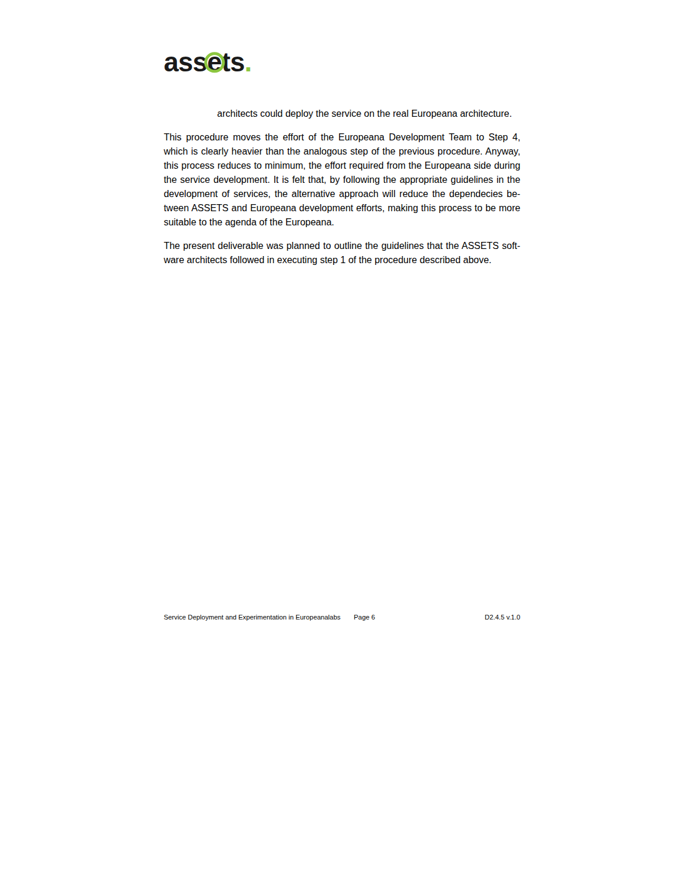assets.
architects could deploy the service on the real Europeana architecture.
This procedure moves the effort of the Europeana Development Team to Step 4, which is clearly heavier than the analogous step of the previous procedure. Anyway, this process reduces to minimum, the effort required from the Europeana side during the service development. It is felt that, by following the appropriate guidelines in the development of services, the alternative approach will reduce the dependecies between ASSETS and Europeana development efforts, making this process to be more suitable to the agenda of the Europeana.
The present deliverable was planned to outline the guidelines that the ASSETS software architects followed in executing step 1 of the procedure described above.
Service Deployment and Experimentation in Europeanalabs Page 6
D2.4.5 v.1.0